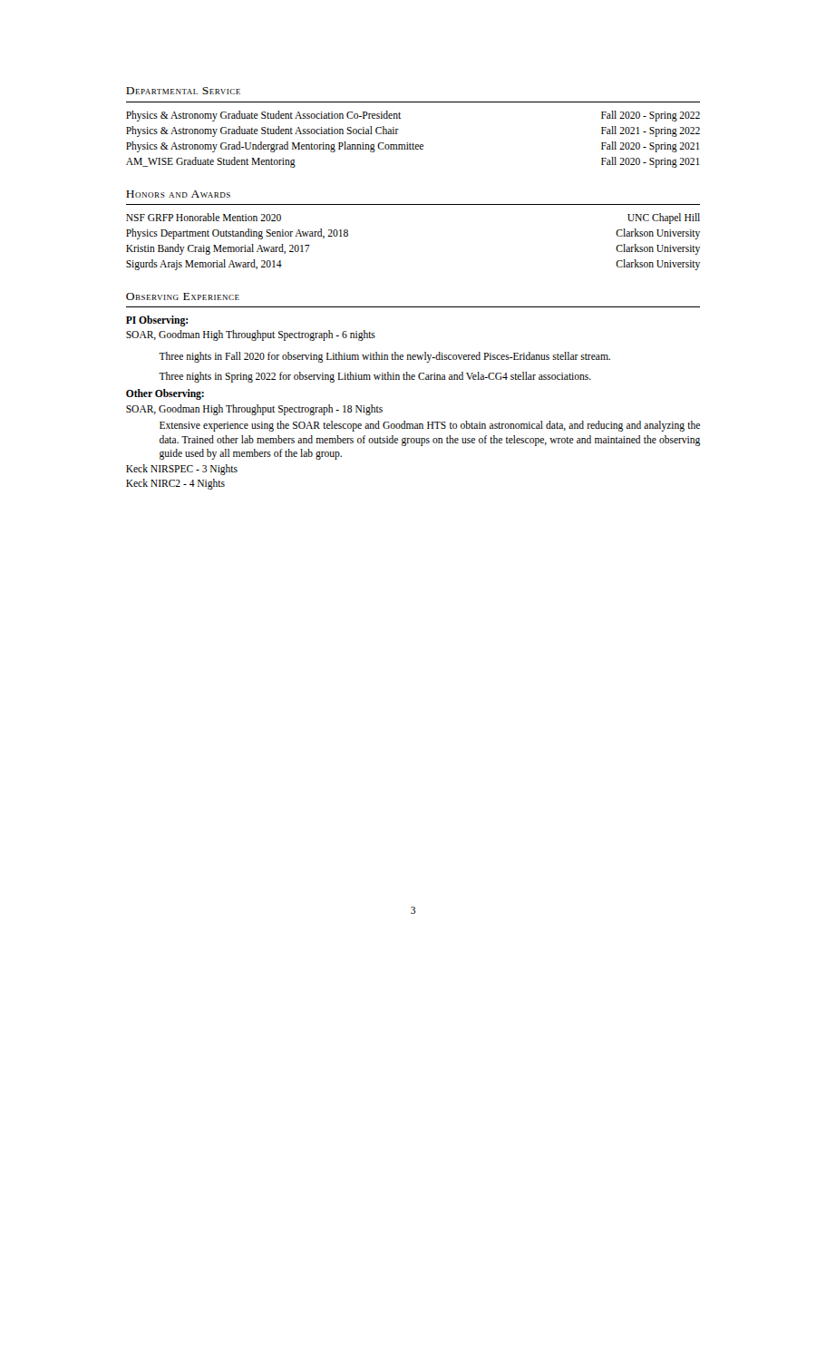Departmental Service
| Physics & Astronomy Graduate Student Association Co-President | Fall 2020 - Spring 2022 |
| Physics & Astronomy Graduate Student Association Social Chair | Fall 2021 - Spring 2022 |
| Physics & Astronomy Grad-Undergrad Mentoring Planning Committee | Fall 2020 - Spring 2021 |
| AM_WISE Graduate Student Mentoring | Fall 2020 - Spring 2021 |
Honors and Awards
| NSF GRFP Honorable Mention 2020 | UNC Chapel Hill |
| Physics Department Outstanding Senior Award, 2018 | Clarkson University |
| Kristin Bandy Craig Memorial Award, 2017 | Clarkson University |
| Sigurds Arajs Memorial Award, 2014 | Clarkson University |
Observing Experience
PI Observing:
SOAR, Goodman High Throughput Spectrograph - 6 nights
Three nights in Fall 2020 for observing Lithium within the newly-discovered Pisces-Eridanus stellar stream.
Three nights in Spring 2022 for observing Lithium within the Carina and Vela-CG4 stellar associations.
Other Observing:
SOAR, Goodman High Throughput Spectrograph - 18 Nights
Extensive experience using the SOAR telescope and Goodman HTS to obtain astronomical data, and reducing and analyzing the data. Trained other lab members and members of outside groups on the use of the telescope, wrote and maintained the observing guide used by all members of the lab group.
Keck NIRSPEC - 3 Nights
Keck NIRC2 - 4 Nights
3